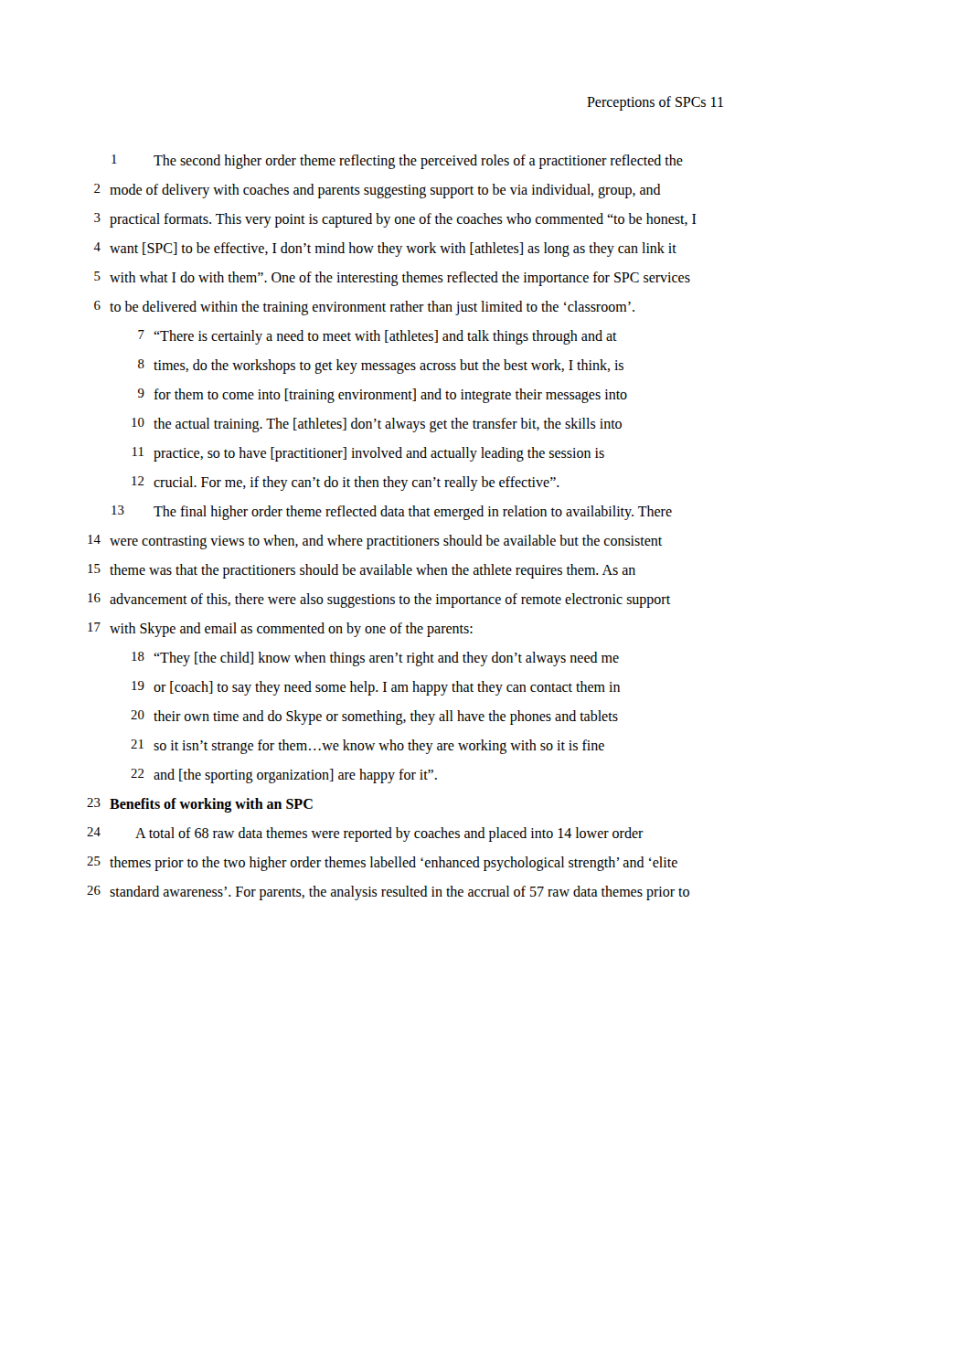Perceptions of SPCs 11
The second higher order theme reflecting the perceived roles of a practitioner reflected the
mode of delivery with coaches and parents suggesting support to be via individual, group, and
practical formats. This very point is captured by one of the coaches who commented “to be honest, I
want [SPC] to be effective, I don’t mind how they work with [athletes] as long as they can link it
with what I do with them”. One of the interesting themes reflected the importance for SPC services
to be delivered within the training environment rather than just limited to the ‘classroom’.
“There is certainly a need to meet with [athletes] and talk things through and at
times, do the workshops to get key messages across but the best work, I think, is
for them to come into [training environment] and to integrate their messages into
the actual training. The [athletes] don’t always get the transfer bit, the skills into
practice, so to have [practitioner] involved and actually leading the session is
crucial. For me, if they can’t do it then they can’t really be effective”.
The final higher order theme reflected data that emerged in relation to availability. There
were contrasting views to when, and where practitioners should be available but the consistent
theme was that the practitioners should be available when the athlete requires them. As an
advancement of this, there were also suggestions to the importance of remote electronic support
with Skype and email as commented on by one of the parents:
“They [the child] know when things aren’t right and they don’t always need me
or [coach] to say they need some help. I am happy that they can contact them in
their own time and do Skype or something, they all have the phones and tablets
so it isn’t strange for them…we know who they are working with so it is fine
and [the sporting organization] are happy for it”.
Benefits of working with an SPC
A total of 68 raw data themes were reported by coaches and placed into 14 lower order
themes prior to the two higher order themes labelled ‘enhanced psychological strength’ and ‘elite
standard awareness’. For parents, the analysis resulted in the accrual of 57 raw data themes prior to